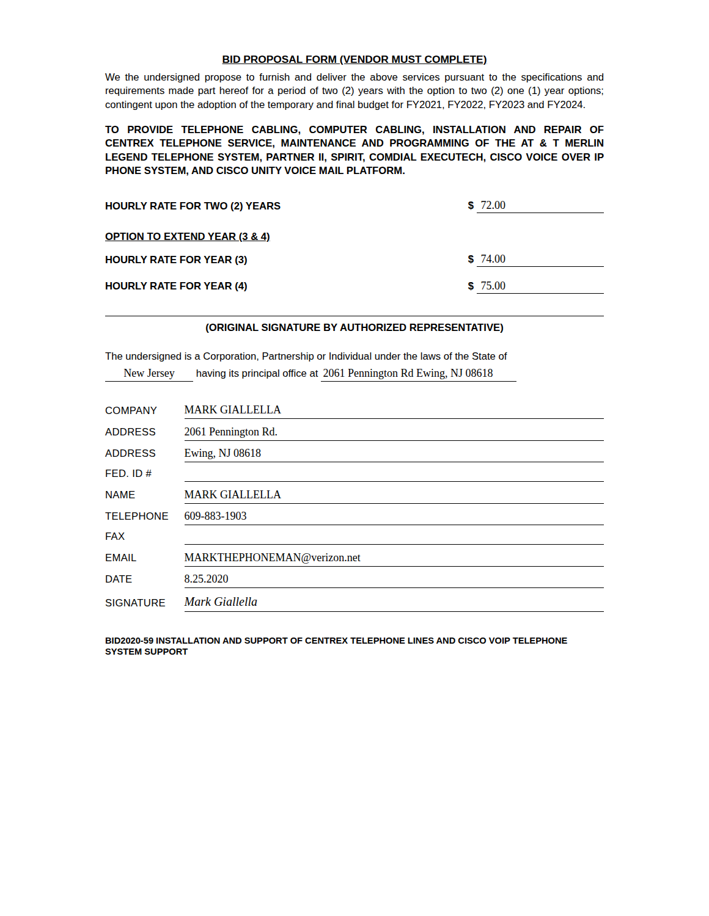BID PROPOSAL FORM (VENDOR MUST COMPLETE)
We the undersigned propose to furnish and deliver the above services pursuant to the specifications and requirements made part hereof for a period of two (2) years with the option to two (2) one (1) year options; contingent upon the adoption of the temporary and final budget for FY2021, FY2022, FY2023 and FY2024.
TO PROVIDE TELEPHONE CABLING, COMPUTER CABLING, INSTALLATION AND REPAIR OF CENTREX TELEPHONE SERVICE, MAINTENANCE AND PROGRAMMING OF THE AT & T MERLIN LEGEND TELEPHONE SYSTEM, PARTNER II, SPIRIT, COMDIAL EXECUTECH, CISCO VOICE OVER IP PHONE SYSTEM, AND CISCO UNITY VOICE MAIL PLATFORM.
| HOURLY RATE FOR TWO (2) YEARS | $ 72.00 |
OPTION TO EXTEND YEAR (3 & 4)
| HOURLY RATE FOR YEAR (3) | $ 74.00 |
| HOURLY RATE FOR YEAR (4) | $ 75.00 |
(ORIGINAL SIGNATURE BY AUTHORIZED REPRESENTATIVE)
The undersigned is a Corporation, Partnership or Individual under the laws of the State of
New Jersey having its principal office at 2061 Pennington Rd Ewing, NJ 08618
| COMPANY | MARK GIALLELLA |
| ADDRESS | 2061 Pennington Rd. |
| ADDRESS | Ewing, NJ 08618 |
| FED. ID # | |
| NAME | MARK GIALLELLA |
| TELEPHONE | 609-883-1903 |
| FAX | |
| EMAIL | MARKTHEPHONEMAN@verizon.net |
| DATE | 8.25.2020 |
| SIGNATURE | Mark Giallella |
BID2020-59 INSTALLATION AND SUPPORT OF CENTREX TELEPHONE LINES AND CISCO VOIP TELEPHONE SYSTEM SUPPORT